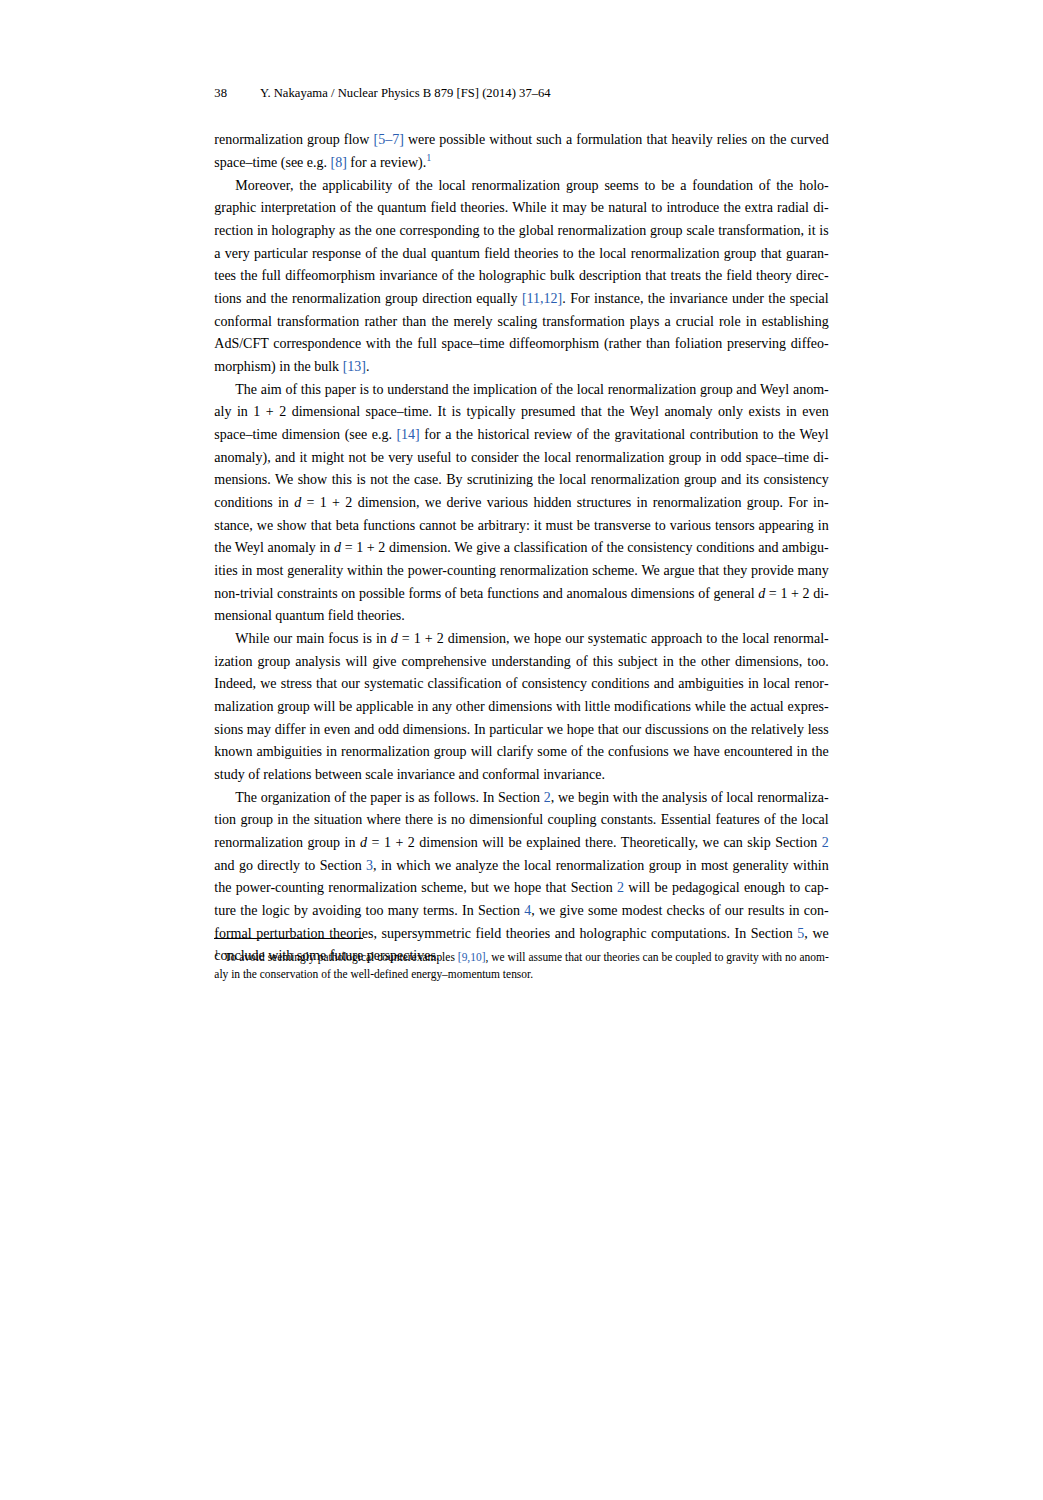38 Y. Nakayama / Nuclear Physics B 879 [FS] (2014) 37–64
renormalization group flow [5–7] were possible without such a formulation that heavily relies on the curved space–time (see e.g. [8] for a review).1
Moreover, the applicability of the local renormalization group seems to be a foundation of the holographic interpretation of the quantum field theories. While it may be natural to introduce the extra radial direction in holography as the one corresponding to the global renormalization group scale transformation, it is a very particular response of the dual quantum field theories to the local renormalization group that guarantees the full diffeomorphism invariance of the holographic bulk description that treats the field theory directions and the renormalization group direction equally [11,12]. For instance, the invariance under the special conformal transformation rather than the merely scaling transformation plays a crucial role in establishing AdS/CFT correspondence with the full space–time diffeomorphism (rather than foliation preserving diffeomorphism) in the bulk [13].
The aim of this paper is to understand the implication of the local renormalization group and Weyl anomaly in 1 + 2 dimensional space–time. It is typically presumed that the Weyl anomaly only exists in even space–time dimension (see e.g. [14] for a the historical review of the gravitational contribution to the Weyl anomaly), and it might not be very useful to consider the local renormalization group in odd space–time dimensions. We show this is not the case. By scrutinizing the local renormalization group and its consistency conditions in d = 1 + 2 dimension, we derive various hidden structures in renormalization group. For instance, we show that beta functions cannot be arbitrary: it must be transverse to various tensors appearing in the Weyl anomaly in d = 1 + 2 dimension. We give a classification of the consistency conditions and ambiguities in most generality within the power-counting renormalization scheme. We argue that they provide many non-trivial constraints on possible forms of beta functions and anomalous dimensions of general d = 1 + 2 dimensional quantum field theories.
While our main focus is in d = 1 + 2 dimension, we hope our systematic approach to the local renormalization group analysis will give comprehensive understanding of this subject in the other dimensions, too. Indeed, we stress that our systematic classification of consistency conditions and ambiguities in local renormalization group will be applicable in any other dimensions with little modifications while the actual expressions may differ in even and odd dimensions. In particular we hope that our discussions on the relatively less known ambiguities in renormalization group will clarify some of the confusions we have encountered in the study of relations between scale invariance and conformal invariance.
The organization of the paper is as follows. In Section 2, we begin with the analysis of local renormalization group in the situation where there is no dimensionful coupling constants. Essential features of the local renormalization group in d = 1 + 2 dimension will be explained there. Theoretically, we can skip Section 2 and go directly to Section 3, in which we analyze the local renormalization group in most generality within the power-counting renormalization scheme, but we hope that Section 2 will be pedagogical enough to capture the logic by avoiding too many terms. In Section 4, we give some modest checks of our results in conformal perturbation theories, supersymmetric field theories and holographic computations. In Section 5, we conclude with some future perspectives.
1 To avoid seemingly pathological counterexamples [9,10], we will assume that our theories can be coupled to gravity with no anomaly in the conservation of the well-defined energy–momentum tensor.